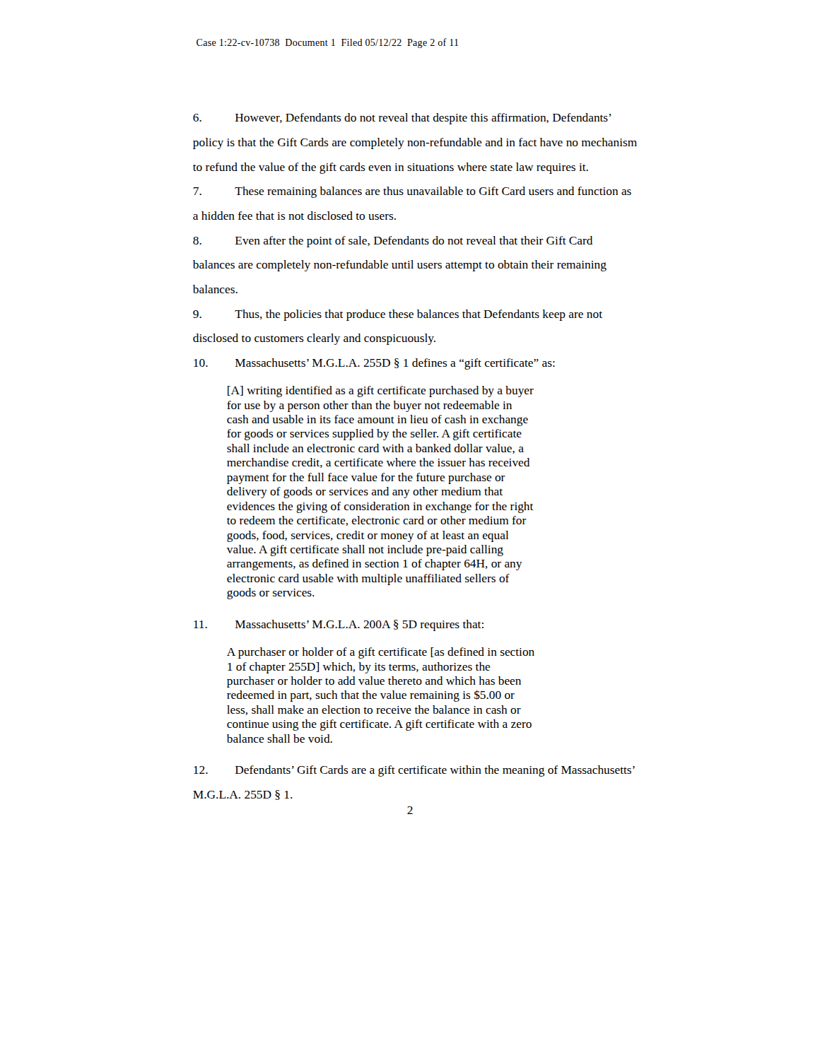Case 1:22-cv-10738 Document 1 Filed 05/12/22 Page 2 of 11
6. However, Defendants do not reveal that despite this affirmation, Defendants’ policy is that the Gift Cards are completely non-refundable and in fact have no mechanism to refund the value of the gift cards even in situations where state law requires it.
7. These remaining balances are thus unavailable to Gift Card users and function as a hidden fee that is not disclosed to users.
8. Even after the point of sale, Defendants do not reveal that their Gift Card balances are completely non-refundable until users attempt to obtain their remaining balances.
9. Thus, the policies that produce these balances that Defendants keep are not disclosed to customers clearly and conspicuously.
10. Massachusetts’ M.G.L.A. 255D § 1 defines a “gift certificate” as:
[A] writing identified as a gift certificate purchased by a buyer for use by a person other than the buyer not redeemable in cash and usable in its face amount in lieu of cash in exchange for goods or services supplied by the seller. A gift certificate shall include an electronic card with a banked dollar value, a merchandise credit, a certificate where the issuer has received payment for the full face value for the future purchase or delivery of goods or services and any other medium that evidences the giving of consideration in exchange for the right to redeem the certificate, electronic card or other medium for goods, food, services, credit or money of at least an equal value. A gift certificate shall not include pre-paid calling arrangements, as defined in section 1 of chapter 64H, or any electronic card usable with multiple unaffiliated sellers of goods or services.
11. Massachusetts’ M.G.L.A. 200A § 5D requires that:
A purchaser or holder of a gift certificate [as defined in section 1 of chapter 255D] which, by its terms, authorizes the purchaser or holder to add value thereto and which has been redeemed in part, such that the value remaining is $5.00 or less, shall make an election to receive the balance in cash or continue using the gift certificate. A gift certificate with a zero balance shall be void.
12. Defendants’ Gift Cards are a gift certificate within the meaning of Massachusetts’ M.G.L.A. 255D § 1.
2